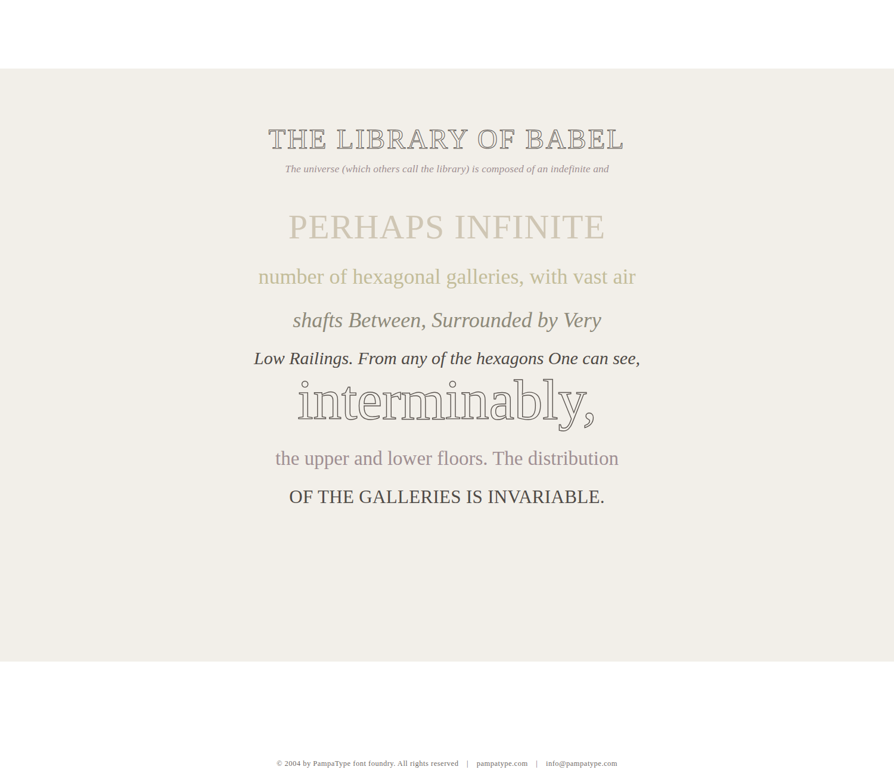The Library of Babel
The universe (which others call the library) is composed of an indefinite and
Perhaps Infinite
number of hexagonal galleries, with vast air
shafts Between, Surrounded by Very
Low Railings. From any of the hexagons One can see,
interminably,
the upper and lower floors. The distribution
of the galleries is invariable.
© 2004 by PampaType font foundry. All rights reserved | pampatype.com | info@pampatype.com